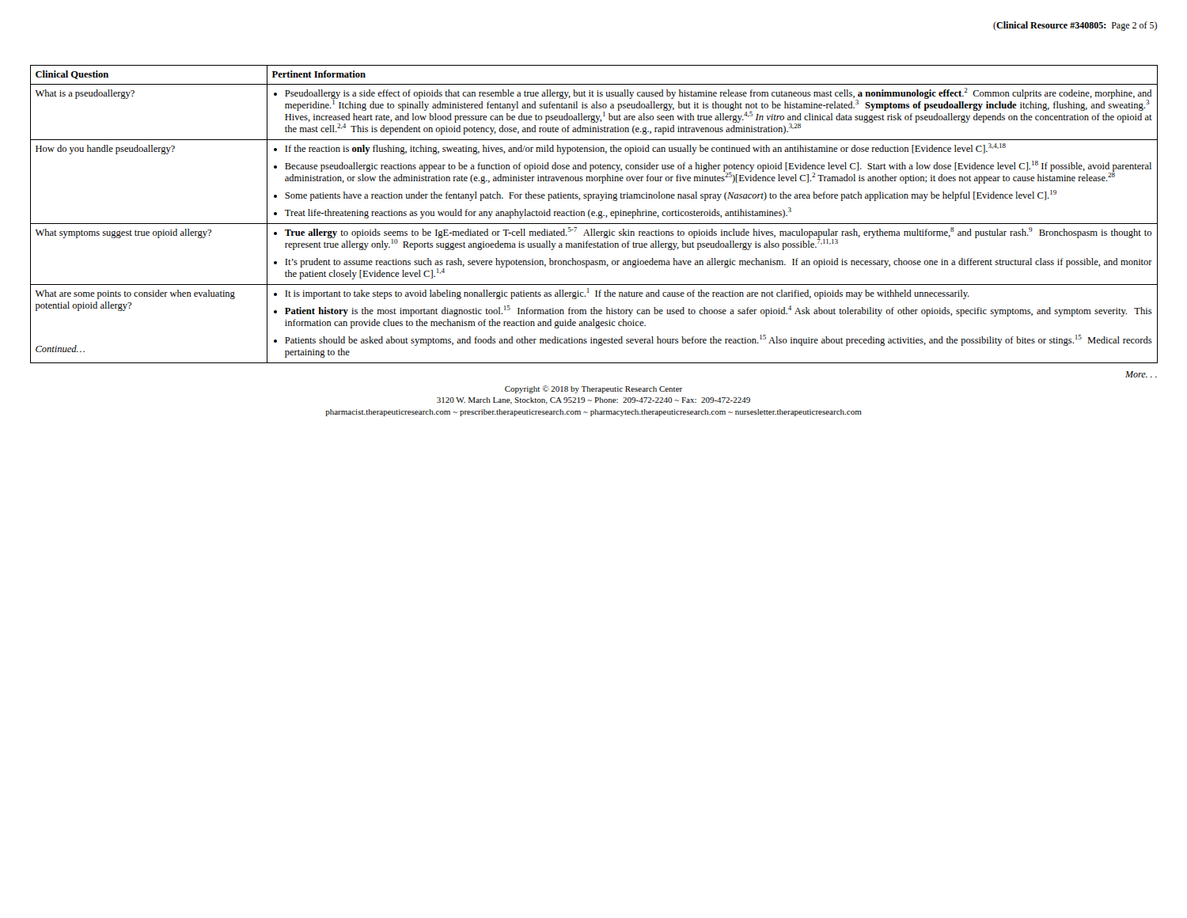(Clinical Resource #340805: Page 2 of 5)
| Clinical Question | Pertinent Information |
| --- | --- |
| What is a pseudoallergy? | Pseudoallergy is a side effect of opioids that can resemble a true allergy, but it is usually caused by histamine release from cutaneous mast cells, a nonimmunologic effect . 2 Common culprits are codeine, morphine, and meperidine. 1 Itching due to spinally administered fentanyl and sufentanil is also a pseudoallergy, but it is thought not to be histamine-related. 3 Symptoms of pseudoallergy include itching, flushing, and sweating. 3 Hives, increased heart rate, and low blood pressure can be due to pseudoallergy, 1 but are also seen with true allergy. 4,5 In vitro and clinical data suggest risk of pseudoallergy depends on the concentration of the opioid at the mast cell. 2,4 This is dependent on opioid potency, dose, and route of administration (e.g., rapid intravenous administration). 3,28 |
| How do you handle pseudoallergy? | If the reaction is only flushing, itching, sweating, hives, and/or mild hypotension, the opioid can usually be continued with an antihistamine or dose reduction [Evidence level C]. 3,4,18 Because pseudoallergic reactions appear to be a function of opioid dose and potency, consider use of a higher potency opioid [Evidence level C]. Start with a low dose [Evidence level C]. 18 If possible, avoid parenteral administration, or slow the administration rate (e.g., administer intravenous morphine over four or five minutes 25 )[Evidence level C]. 2 Tramadol is another option; it does not appear to cause histamine release. 28 Some patients have a reaction under the fentanyl patch. For these patients, spraying triamcinolone nasal spray ( Nasacort ) to the area before patch application may be helpful [Evidence level C]. 19 Treat life-threatening reactions as you would for any anaphylactoid reaction (e.g., epinephrine, corticosteroids, antihistamines). 3 |
| What symptoms suggest true opioid allergy? | True allergy to opioids seems to be IgE-mediated or T-cell mediated. 5-7 Allergic skin reactions to opioids include hives, maculopapular rash, erythema multiforme, 8 and pustular rash. 9 Bronchospasm is thought to represent true allergy only. 10 Reports suggest angioedema is usually a manifestation of true allergy, but pseudoallergy is also possible. 7,11,13 It’s prudent to assume reactions such as rash, severe hypotension, bronchospasm, or angioedema have an allergic mechanism. If an opioid is necessary, choose one in a different structural class if possible, and monitor the patient closely [Evidence level C]. 1,4 |
| What are some points to consider when evaluating potential opioid allergy? Continued… | It is important to take steps to avoid labeling nonallergic patients as allergic. 1 If the nature and cause of the reaction are not clarified, opioids may be withheld unnecessarily. Patient history is the most important diagnostic tool. 15 Information from the history can be used to choose a safer opioid. 4 Ask about tolerability of other opioids, specific symptoms, and symptom severity. This information can provide clues to the mechanism of the reaction and guide analgesic choice. Patients should be asked about symptoms, and foods and other medications ingested several hours before the reaction. 15 Also inquire about preceding activities, and the possibility of bites or stings. 15 Medical records pertaining to the |
More. . .
Copyright © 2018 by Therapeutic Research Center
3120 W. March Lane, Stockton, CA 95219 ~ Phone: 209-472-2240 ~ Fax: 209-472-2249
pharmacist.therapeuticresearch.com ~ prescriber.therapeuticresearch.com ~ pharmacytech.therapeuticresearch.com ~ nursesletter.therapeuticresearch.com